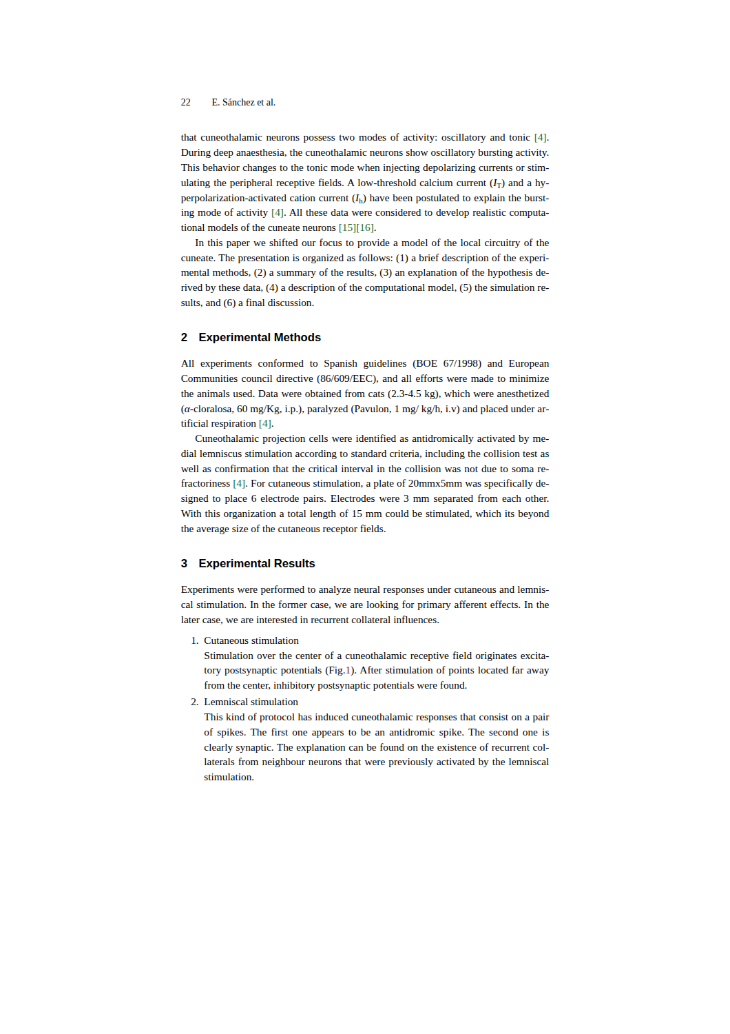22 E. Sánchez et al.
that cuneothalamic neurons possess two modes of activity: oscillatory and tonic [4]. During deep anaesthesia, the cuneothalamic neurons show oscillatory bursting activity. This behavior changes to the tonic mode when injecting depolarizing currents or stimulating the peripheral receptive fields. A low-threshold calcium current (IT) and a hyperpolarization-activated cation current (Ih) have been postulated to explain the bursting mode of activity [4]. All these data were considered to develop realistic computational models of the cuneate neurons [15][16].
In this paper we shifted our focus to provide a model of the local circuitry of the cuneate. The presentation is organized as follows: (1) a brief description of the experimental methods, (2) a summary of the results, (3) an explanation of the hypothesis derived by these data, (4) a description of the computational model, (5) the simulation results, and (6) a final discussion.
2 Experimental Methods
All experiments conformed to Spanish guidelines (BOE 67/1998) and European Communities council directive (86/609/EEC), and all efforts were made to minimize the animals used. Data were obtained from cats (2.3-4.5 kg), which were anesthetized (α-cloralosa, 60 mg/Kg, i.p.), paralyzed (Pavulon, 1 mg/ kg/h, i.v) and placed under artificial respiration [4].
Cuneothalamic projection cells were identified as antidromically activated by medial lemniscus stimulation according to standard criteria, including the collision test as well as confirmation that the critical interval in the collision was not due to soma refractoriness [4]. For cutaneous stimulation, a plate of 20mmx5mm was specifically designed to place 6 electrode pairs. Electrodes were 3 mm separated from each other. With this organization a total length of 15 mm could be stimulated, which its beyond the average size of the cutaneous receptor fields.
3 Experimental Results
Experiments were performed to analyze neural responses under cutaneous and lemniscal stimulation. In the former case, we are looking for primary afferent effects. In the later case, we are interested in recurrent collateral influences.
Cutaneous stimulation Stimulation over the center of a cuneothalamic receptive field originates excitatory postsynaptic potentials (Fig.1). After stimulation of points located far away from the center, inhibitory postsynaptic potentials were found.
Lemniscal stimulation This kind of protocol has induced cuneothalamic responses that consist on a pair of spikes. The first one appears to be an antidromic spike. The second one is clearly synaptic. The explanation can be found on the existence of recurrent collaterals from neighbour neurons that were previously activated by the lemniscal stimulation.